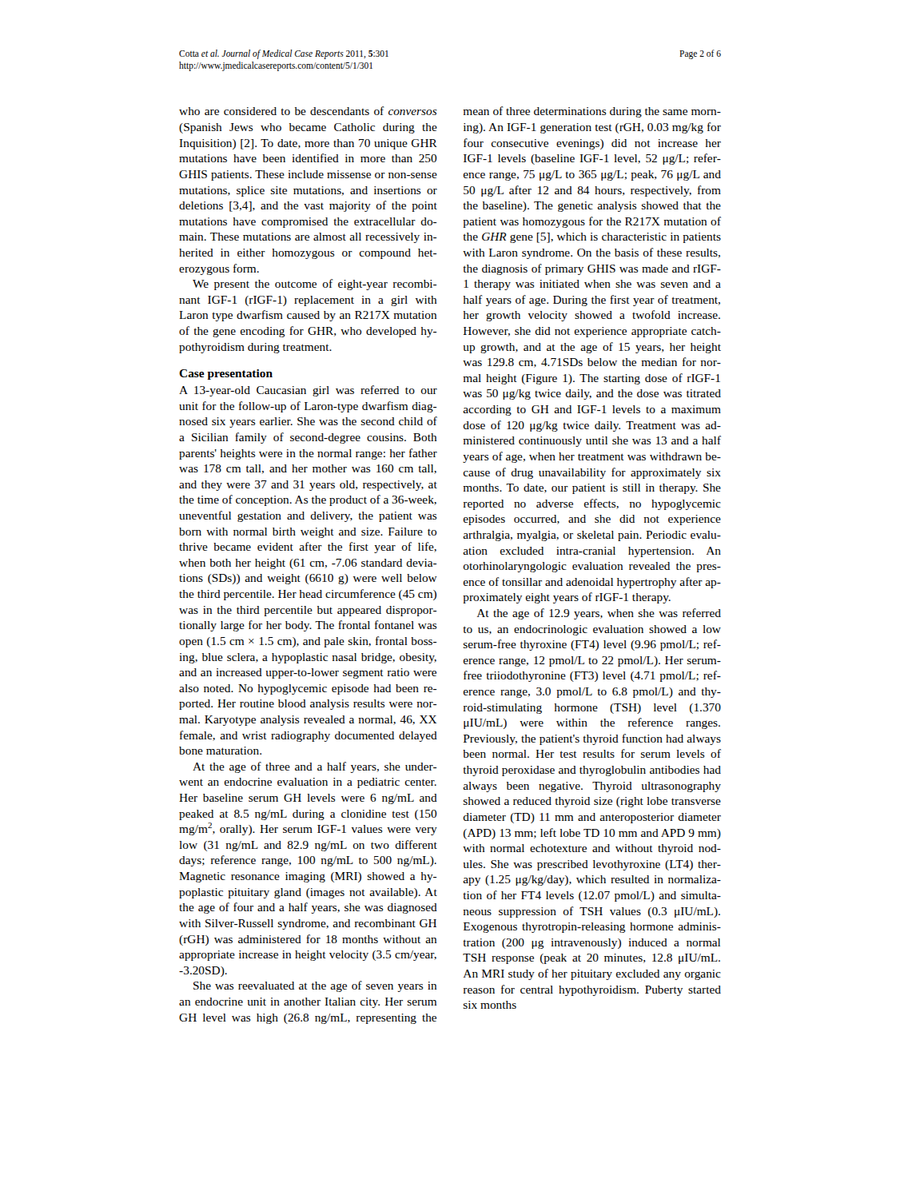Cotta et al. Journal of Medical Case Reports 2011, 5:301
http://www.jmedicalcasereports.com/content/5/1/301
Page 2 of 6
who are considered to be descendants of conversos (Spanish Jews who became Catholic during the Inquisition) [2]. To date, more than 70 unique GHR mutations have been identified in more than 250 GHIS patients. These include missense or non-sense mutations, splice site mutations, and insertions or deletions [3,4], and the vast majority of the point mutations have compromised the extracellular domain. These mutations are almost all recessively inherited in either homozygous or compound heterozygous form.
We present the outcome of eight-year recombinant IGF-1 (rIGF-1) replacement in a girl with Laron type dwarfism caused by an R217X mutation of the gene encoding for GHR, who developed hypothyroidism during treatment.
Case presentation
A 13-year-old Caucasian girl was referred to our unit for the follow-up of Laron-type dwarfism diagnosed six years earlier. She was the second child of a Sicilian family of second-degree cousins. Both parents' heights were in the normal range: her father was 178 cm tall, and her mother was 160 cm tall, and they were 37 and 31 years old, respectively, at the time of conception. As the product of a 36-week, uneventful gestation and delivery, the patient was born with normal birth weight and size. Failure to thrive became evident after the first year of life, when both her height (61 cm, -7.06 standard deviations (SDs)) and weight (6610 g) were well below the third percentile. Her head circumference (45 cm) was in the third percentile but appeared disproportionally large for her body. The frontal fontanel was open (1.5 cm × 1.5 cm), and pale skin, frontal bossing, blue sclera, a hypoplastic nasal bridge, obesity, and an increased upper-to-lower segment ratio were also noted. No hypoglycemic episode had been reported. Her routine blood analysis results were normal. Karyotype analysis revealed a normal, 46, XX female, and wrist radiography documented delayed bone maturation.
At the age of three and a half years, she underwent an endocrine evaluation in a pediatric center. Her baseline serum GH levels were 6 ng/mL and peaked at 8.5 ng/mL during a clonidine test (150 mg/m2, orally). Her serum IGF-1 values were very low (31 ng/mL and 82.9 ng/mL on two different days; reference range, 100 ng/mL to 500 ng/mL). Magnetic resonance imaging (MRI) showed a hypoplastic pituitary gland (images not available). At the age of four and a half years, she was diagnosed with Silver-Russell syndrome, and recombinant GH (rGH) was administered for 18 months without an appropriate increase in height velocity (3.5 cm/year, -3.20SD).
She was reevaluated at the age of seven years in an endocrine unit in another Italian city. Her serum GH level was high (26.8 ng/mL, representing the mean of three determinations during the same morning). An IGF-1 generation test (rGH, 0.03 mg/kg for four consecutive evenings) did not increase her IGF-1 levels (baseline IGF-1 level, 52 μg/L; reference range, 75 μg/L to 365 μg/L; peak, 76 μg/L and 50 μg/L after 12 and 84 hours, respectively, from the baseline). The genetic analysis showed that the patient was homozygous for the R217X mutation of the GHR gene [5], which is characteristic in patients with Laron syndrome. On the basis of these results, the diagnosis of primary GHIS was made and rIGF-1 therapy was initiated when she was seven and a half years of age. During the first year of treatment, her growth velocity showed a twofold increase. However, she did not experience appropriate catch-up growth, and at the age of 15 years, her height was 129.8 cm, 4.71SDs below the median for normal height (Figure 1). The starting dose of rIGF-1 was 50 μg/kg twice daily, and the dose was titrated according to GH and IGF-1 levels to a maximum dose of 120 μg/kg twice daily. Treatment was administered continuously until she was 13 and a half years of age, when her treatment was withdrawn because of drug unavailability for approximately six months. To date, our patient is still in therapy. She reported no adverse effects, no hypoglycemic episodes occurred, and she did not experience arthralgia, myalgia, or skeletal pain. Periodic evaluation excluded intra-cranial hypertension. An otorhinolaryngologic evaluation revealed the presence of tonsillar and adenoidal hypertrophy after approximately eight years of rIGF-1 therapy.
At the age of 12.9 years, when she was referred to us, an endocrinologic evaluation showed a low serum-free thyroxine (FT4) level (9.96 pmol/L; reference range, 12 pmol/L to 22 pmol/L). Her serum-free triiodothyronine (FT3) level (4.71 pmol/L; reference range, 3.0 pmol/L to 6.8 pmol/L) and thyroid-stimulating hormone (TSH) level (1.370 μIU/mL) were within the reference ranges. Previously, the patient's thyroid function had always been normal. Her test results for serum levels of thyroid peroxidase and thyroglobulin antibodies had always been negative. Thyroid ultrasonography showed a reduced thyroid size (right lobe transverse diameter (TD) 11 mm and anteroposterior diameter (APD) 13 mm; left lobe TD 10 mm and APD 9 mm) with normal echotexture and without thyroid nodules. She was prescribed levothyroxine (LT4) therapy (1.25 μg/kg/day), which resulted in normalization of her FT4 levels (12.07 pmol/L) and simultaneous suppression of TSH values (0.3 μIU/mL). Exogenous thyrotropin-releasing hormone administration (200 μg intravenously) induced a normal TSH response (peak at 20 minutes, 12.8 μIU/mL. An MRI study of her pituitary excluded any organic reason for central hypothyroidism. Puberty started six months